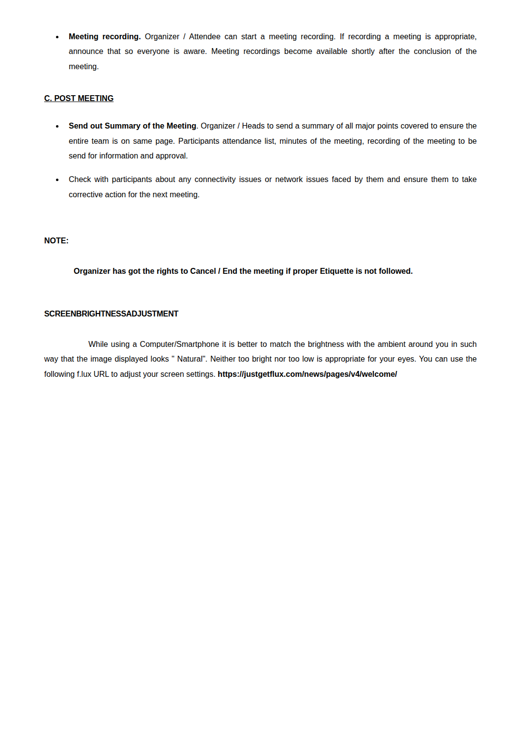Meeting recording. Organizer / Attendee can start a meeting recording. If recording a meeting is appropriate, announce that so everyone is aware. Meeting recordings become available shortly after the conclusion of the meeting.
C. POST MEETING
Send out Summary of the Meeting. Organizer / Heads to send a summary of all major points covered to ensure the entire team is on same page. Participants attendance list, minutes of the meeting, recording of the meeting to be send for information and approval.
Check with participants about any connectivity issues or network issues faced by them and ensure them to take corrective action for the next meeting.
NOTE:
Organizer has got the rights to Cancel / End the meeting if proper Etiquette is not followed.
SCREENBRIGHTNESSADJUSTMENT
While using a Computer/Smartphone it is better to match the brightness with the ambient around you in such way that the image displayed looks " Natural". Neither too bright nor too low is appropriate for your eyes. You can use the following f.lux URL to adjust your screen settings. https://justgetflux.com/news/pages/v4/welcome/